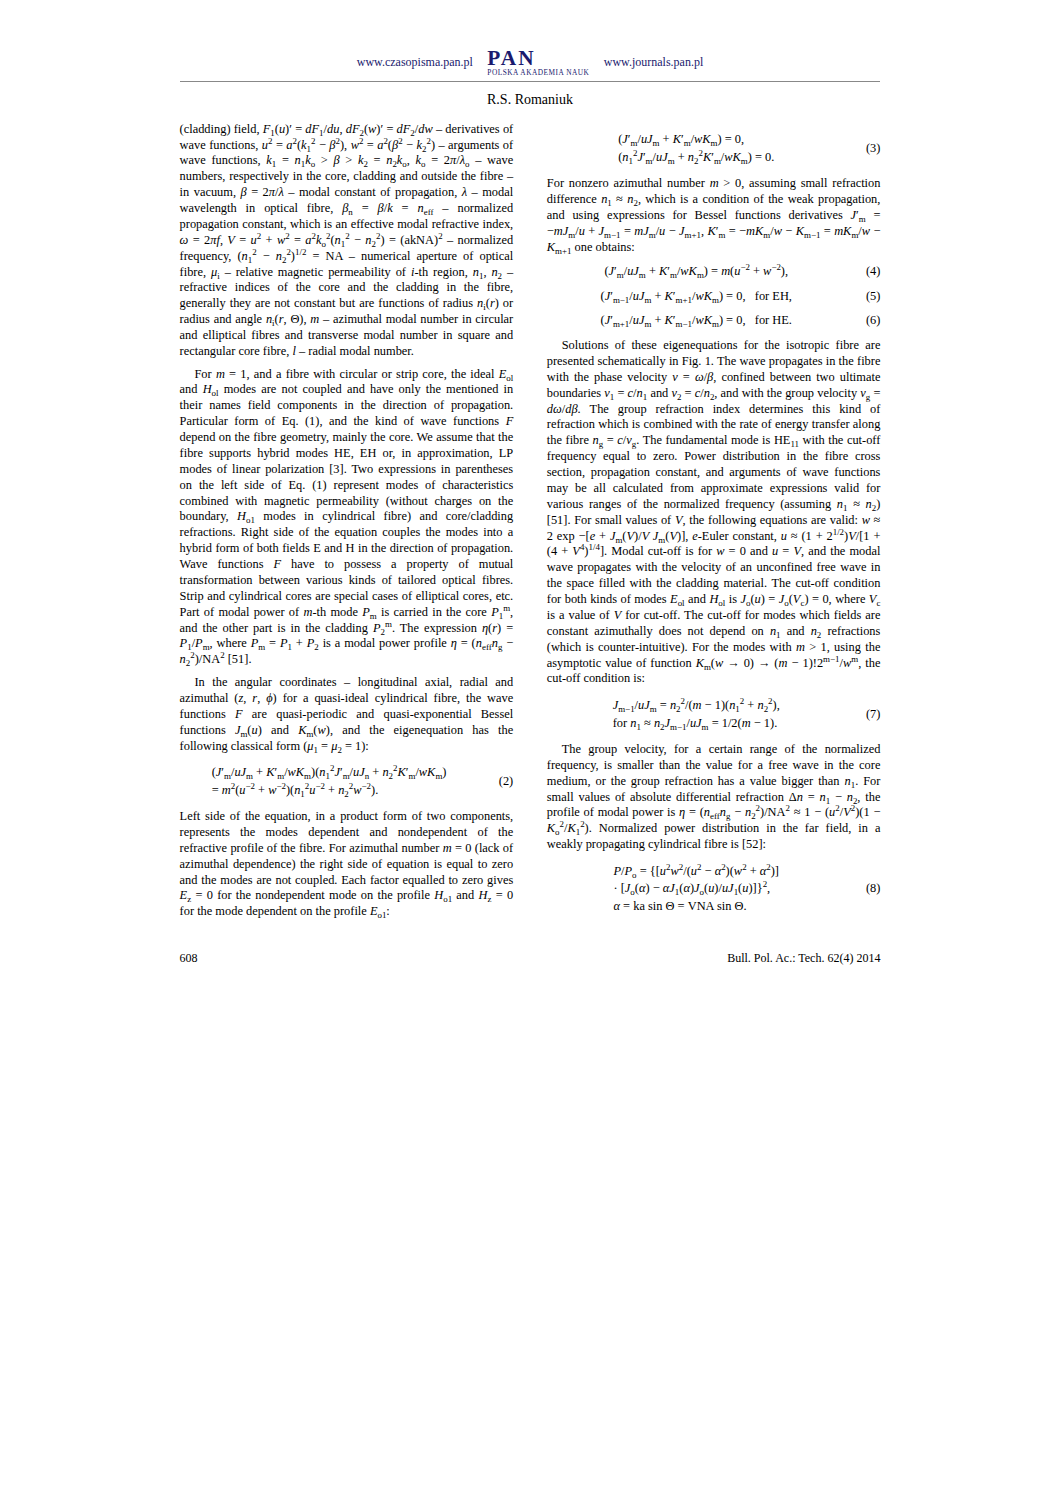www.czasopisma.pan.pl PANPOLSKA AKADEMIA NAUK www.journals.pan.pl
R.S. Romaniuk
(cladding) field, F1(u)′ = dF1/du, dF2(w)′ = dF2/dw – derivatives of wave functions, u2 = a2(k12 − β2), w2 = a2(β2 − k22) – arguments of wave functions, k1 = n1ko > β > k2 = n2ko, ko = 2π/λo – wave numbers, respectively in the core, cladding and outside the fibre – in vacuum, β = 2π/λ – modal constant of propagation, λ – modal wavelength in optical fibre, βn = β/k = neff – normalized propagation constant, which is an effective modal refractive index, ω = 2πf, V = u2 + w2 = a2ko2(n12 − n22) = (akNA)2 – normalized frequency, (n12 − n22)1/2 = NA – numerical aperture of optical fibre, μi – relative magnetic permeability of i-th region, n1, n2 – refractive indices of the core and the cladding in the fibre, generally they are not constant but are functions of radius ni(r) or radius and angle ni(r, Θ), m – azimuthal modal number in circular and elliptical fibres and transverse modal number in square and rectangular core fibre, l – radial modal number.
For m = 1, and a fibre with circular or strip core, the ideal Eol and Hol modes are not coupled and have only the mentioned in their names field components in the direction of propagation. Particular form of Eq. (1), and the kind of wave functions F depend on the fibre geometry, mainly the core. We assume that the fibre supports hybrid modes HE, EH or, in approximation, LP modes of linear polarization [3]. Two expressions in parentheses on the left side of Eq. (1) represent modes of characteristics combined with magnetic permeability (without charges on the boundary, Ho1 modes in cylindrical fibre) and core/cladding refractions. Right side of the equation couples the modes into a hybrid form of both fields E and H in the direction of propagation. Wave functions F have to possess a property of mutual transformation between various kinds of tailored optical fibres. Strip and cylindrical cores are special cases of elliptical cores, etc. Part of modal power of m-th mode Pm is carried in the core P1m, and the other part is in the cladding P2m. The expression η(r) = P1/Pm, where Pm = P1 + P2 is a modal power profile η = (neffng − n22)/NA2 [51].
In the angular coordinates – longitudinal axial, radial and azimuthal (z, r, ϕ) for a quasi-ideal cylindrical fibre, the wave functions F are quasi-periodic and quasi-exponential Bessel functions Jm(u) and Km(w), and the eigenequation has the following classical form (μ1 = μ2 = 1):
(J′m/uJm + K′m/wKm)(n12J′m/uJn + n22K′m/wKm)
= m2(u−2 + w−2)(n12u−2 + n22w−2).
(2)
Left side of the equation, in a product form of two components, represents the modes dependent and nondependent of the refractive profile of the fibre. For azimuthal number m = 0 (lack of azimuthal dependence) the right side of equation is equal to zero and the modes are not coupled. Each factor equalled to zero gives Ez = 0 for the nondependent mode on the profile Ho1 and Hz = 0 for the mode dependent on the profile Eo1:
(J′m/uJm + K′m/wKm) = 0,
(n12J′m/uJm + n22K′m/wKm) = 0.
(3)
For nonzero azimuthal number m > 0, assuming small refraction difference n1 ≈ n2, which is a condition of the weak propagation, and using expressions for Bessel functions derivatives J′m = −mJm/u + Jm−1 = mJm/u − Jm+1, K′m = −mKm/w − Km−1 = mKm/w − Km+1 one obtains:
(J′m/uJm + K′m/wKm) = m(u−2 + w−2),
(4)
(J′m−1/uJm + K′m+1/wKm) = 0, for EH,
(5)
(J′m+1/uJm + K′m−1/wKm) = 0, for HE.
(6)
Solutions of these eigenequations for the isotropic fibre are presented schematically in Fig. 1. The wave propagates in the fibre with the phase velocity v = ω/β, confined between two ultimate boundaries v1 = c/n1 and v2 = c/n2, and with the group velocity vg = dω/dβ. The group refraction index determines this kind of refraction which is combined with the rate of energy transfer along the fibre ng = c/vg. The fundamental mode is HE11 with the cut-off frequency equal to zero. Power distribution in the fibre cross section, propagation constant, and arguments of wave functions may be all calculated from approximate expressions valid for various ranges of the normalized frequency (assuming n1 ≈ n2) [51]. For small values of V, the following equations are valid: w ≈ 2 exp −[e + Jm(V)/V Jm(V)], e-Euler constant, u ≈ (1 + 21/2)V/[1 + (4 + V4)1/4]. Modal cut-off is for w = 0 and u = V, and the modal wave propagates with the velocity of an unconfined free wave in the space filled with the cladding material. The cut-off condition for both kinds of modes Eol and Hol is Jo(u) = Jo(Vc) = 0, where Vc is a value of V for cut-off. The cut-off for modes which fields are constant azimuthally does not depend on n1 and n2 refractions (which is counter-intuitive). For the modes with m > 1, using the asymptotic value of function Km(w → 0) → (m − 1)!2m−1/wm, the cut-off condition is:
Jm−1/uJm = n22/(m − 1)(n12 + n22),
for n1 ≈ n2Jm−1/uJm = 1/2(m − 1).
(7)
The group velocity, for a certain range of the normalized frequency, is smaller than the value for a free wave in the core medium, or the group refraction has a value bigger than n1. For small values of absolute differential refraction Δn = n1 − n2, the profile of modal power is η = (neffng − n22)/NA2 ≈ 1 − (u2/V2)(1 − Ko2/K12). Normalized power distribution in the far field, in a weakly propagating cylindrical fibre is [52]:
P/Po = {[u2w2/(u2 − α2)(w2 + α2)]
· [Jo(α) − αJ1(α)Jo(u)/uJ1(u)]}2,
α = ka sin Θ = VNA sin Θ.
(8)
608
Bull. Pol. Ac.: Tech. 62(4) 2014